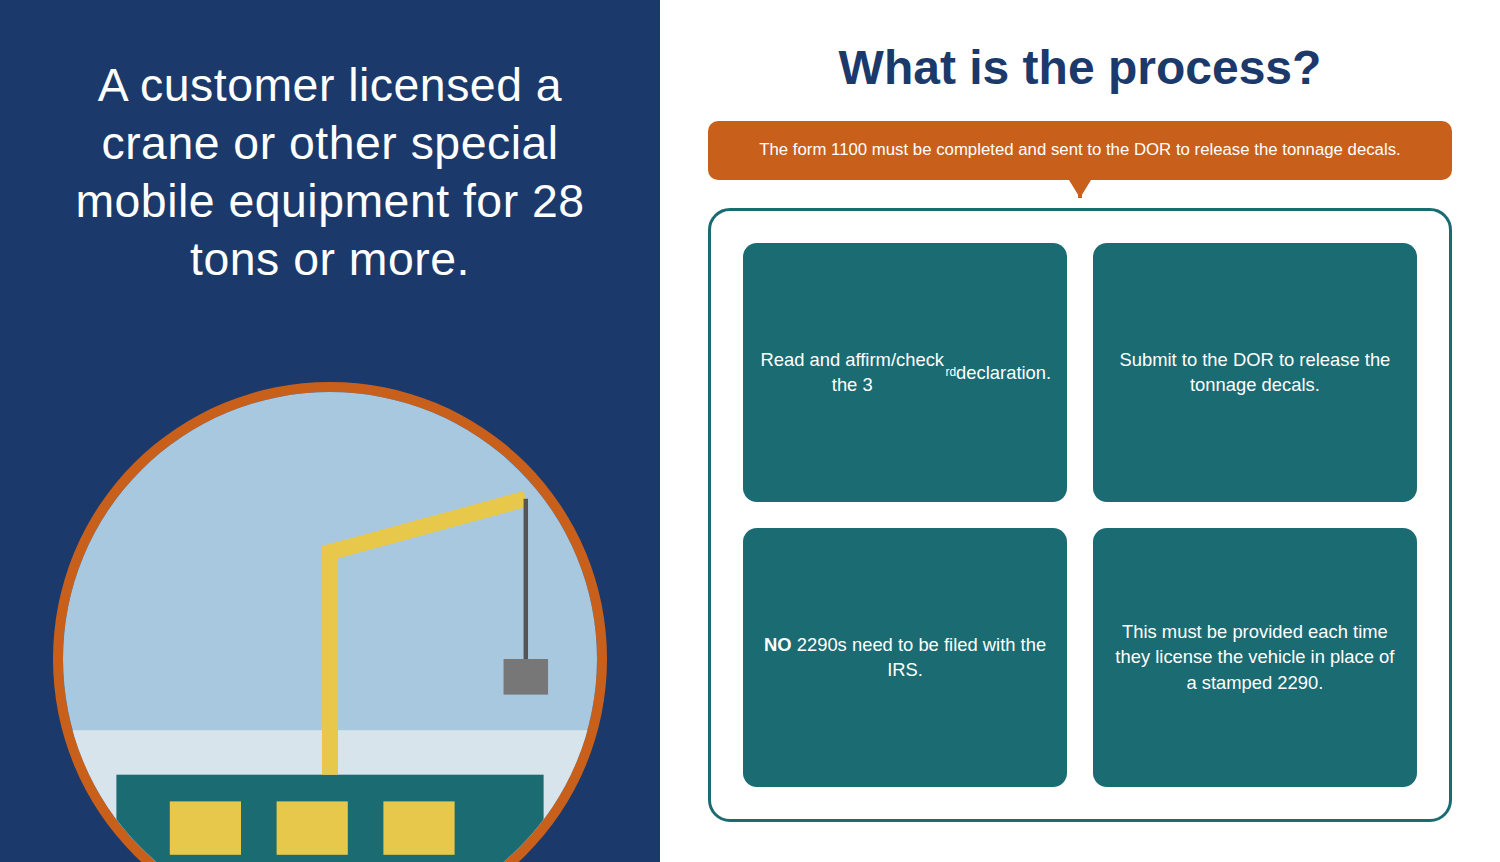A customer licensed a crane or other special mobile equipment for 28 tons or more.
What is the process?
The form 1100 must be completed and sent to the DOR to release the tonnage decals.
Read and affirm/check the 3rd declaration.
Submit to the DOR to release the tonnage decals.
NO 2290s need to be filed with the IRS.
This must be provided each time they license the vehicle in place of a stamped 2290.